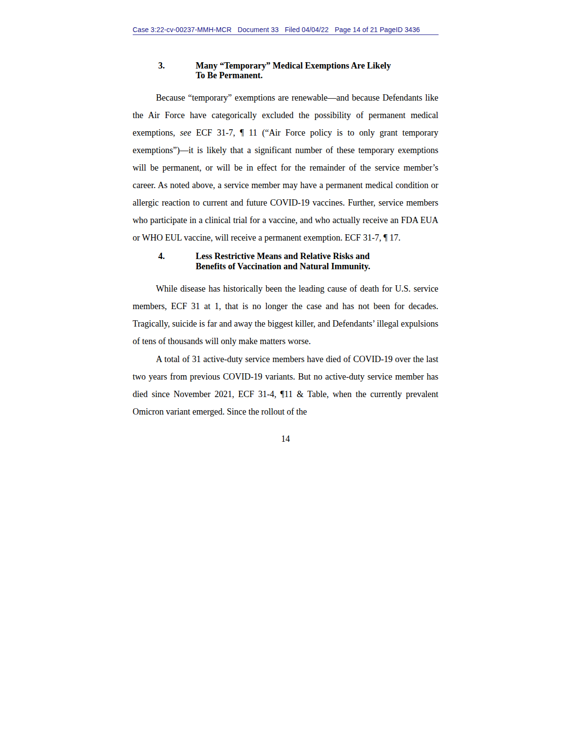Case 3:22-cv-00237-MMH-MCR Document 33 Filed 04/04/22 Page 14 of 21 PageID 3436
3. Many “Temporary” Medical Exemptions Are Likely To Be Permanent.
Because “temporary” exemptions are renewable—and because Defendants like the Air Force have categorically excluded the possibility of permanent medical exemptions, see ECF 31-7, ¶ 11 (“Air Force policy is to only grant temporary exemptions”)—it is likely that a significant number of these temporary exemptions will be permanent, or will be in effect for the remainder of the service member’s career. As noted above, a service member may have a permanent medical condition or allergic reaction to current and future COVID-19 vaccines. Further, service members who participate in a clinical trial for a vaccine, and who actually receive an FDA EUA or WHO EUL vaccine, will receive a permanent exemption. ECF 31-7, ¶ 17.
4. Less Restrictive Means and Relative Risks and Benefits of Vaccination and Natural Immunity.
While disease has historically been the leading cause of death for U.S. service members, ECF 31 at 1, that is no longer the case and has not been for decades. Tragically, suicide is far and away the biggest killer, and Defendants’ illegal expulsions of tens of thousands will only make matters worse.
A total of 31 active-duty service members have died of COVID-19 over the last two years from previous COVID-19 variants. But no active-duty service member has died since November 2021, ECF 31-4, ¶11 & Table, when the currently prevalent Omicron variant emerged. Since the rollout of the
14